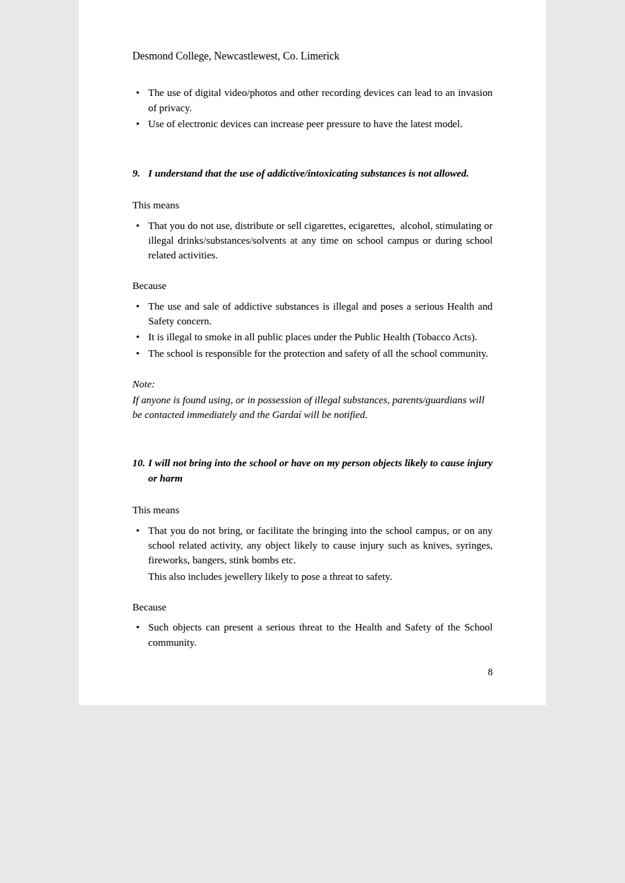Desmond College, Newcastlewest, Co. Limerick
The use of digital video/photos and other recording devices can lead to an invasion of privacy.
Use of electronic devices can increase peer pressure to have the latest model.
9. I understand that the use of addictive/intoxicating substances is not allowed.
This means
That you do not use, distribute or sell cigarettes, ecigarettes, alcohol, stimulating or illegal drinks/substances/solvents at any time on school campus or during school related activities.
Because
The use and sale of addictive substances is illegal and poses a serious Health and Safety concern.
It is illegal to smoke in all public places under the Public Health (Tobacco Acts).
The school is responsible for the protection and safety of all the school community.
Note:
If anyone is found using, or in possession of illegal substances, parents/guardians will be contacted immediately and the Gardaí will be notified.
10. I will not bring into the school or have on my person objects likely to cause injury or harm
This means
That you do not bring, or facilitate the bringing into the school campus, or on any school related activity, any object likely to cause injury such as knives, syringes, fireworks, bangers, stink bombs etc.
This also includes jewellery likely to pose a threat to safety.
Because
Such objects can present a serious threat to the Health and Safety of the School community.
8